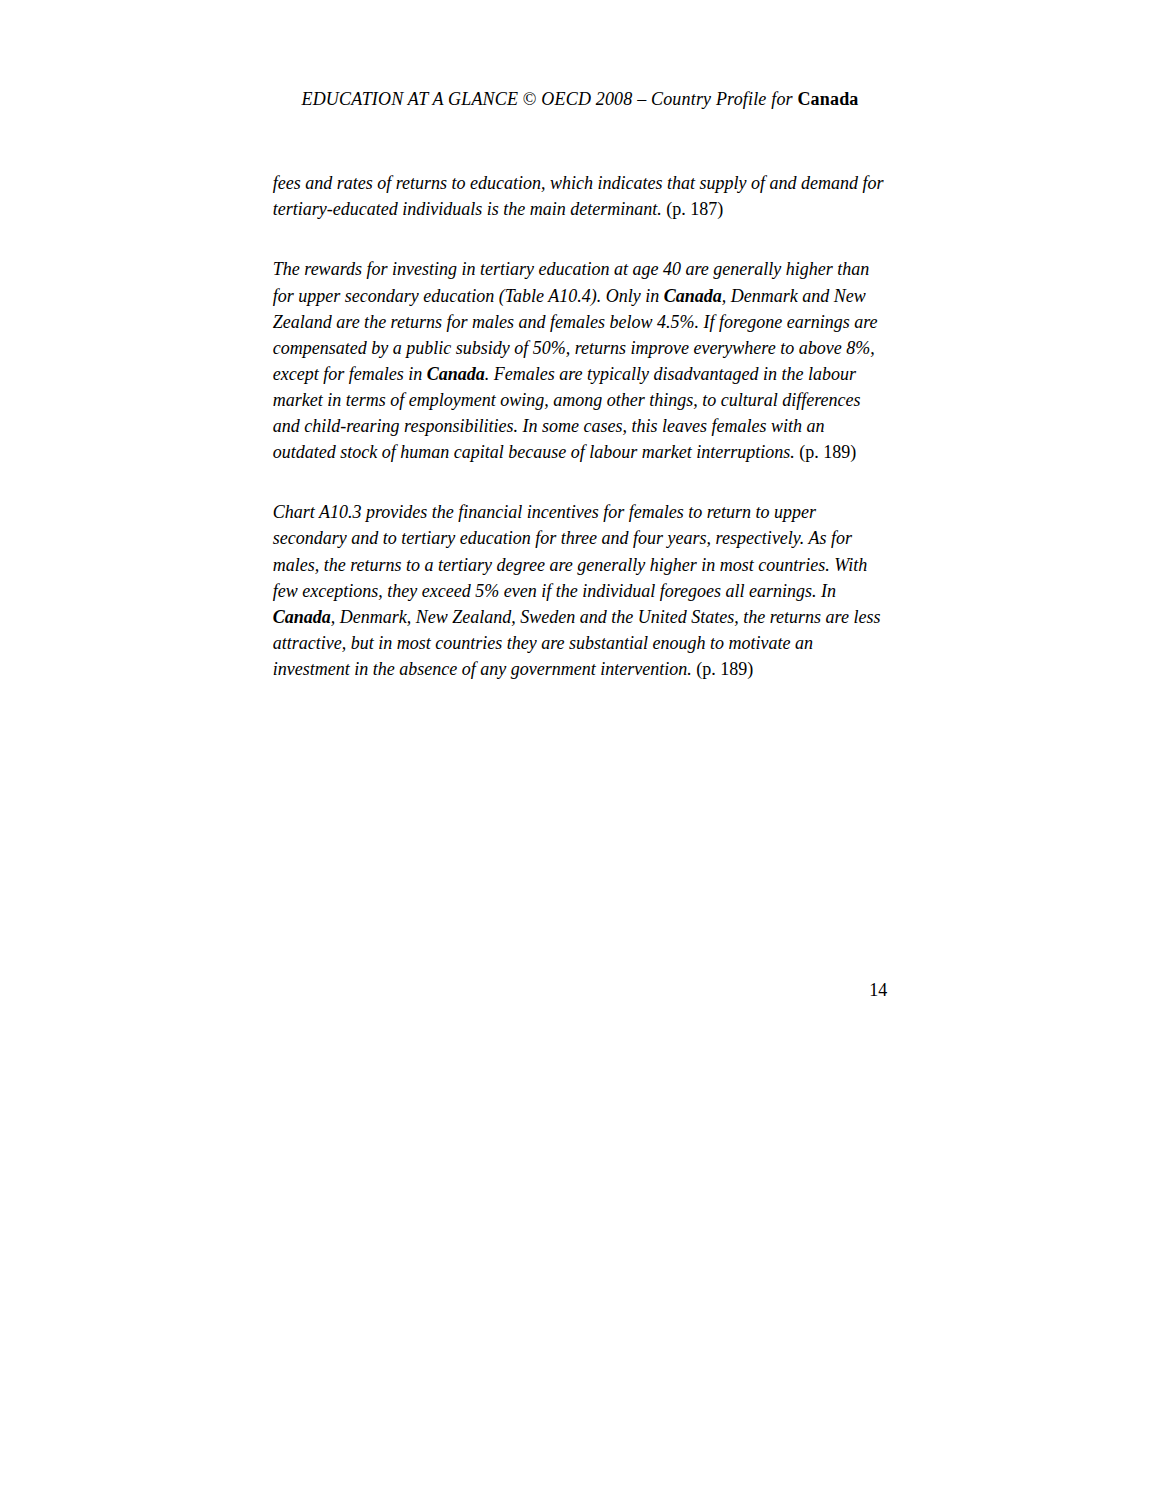EDUCATION AT A GLANCE © OECD 2008 – Country Profile for Canada
fees and rates of returns to education, which indicates that supply of and demand for tertiary-educated individuals is the main determinant. (p. 187)
The rewards for investing in tertiary education at age 40 are generally higher than for upper secondary education (Table A10.4). Only in Canada, Denmark and New Zealand are the returns for males and females below 4.5%. If foregone earnings are compensated by a public subsidy of 50%, returns improve everywhere to above 8%, except for females in Canada. Females are typically disadvantaged in the labour market in terms of employment owing, among other things, to cultural differences and child-rearing responsibilities. In some cases, this leaves females with an outdated stock of human capital because of labour market interruptions. (p. 189)
Chart A10.3 provides the financial incentives for females to return to upper secondary and to tertiary education for three and four years, respectively. As for males, the returns to a tertiary degree are generally higher in most countries. With few exceptions, they exceed 5% even if the individual foregoes all earnings. In Canada, Denmark, New Zealand, Sweden and the United States, the returns are less attractive, but in most countries they are substantial enough to motivate an investment in the absence of any government intervention. (p. 189)
14